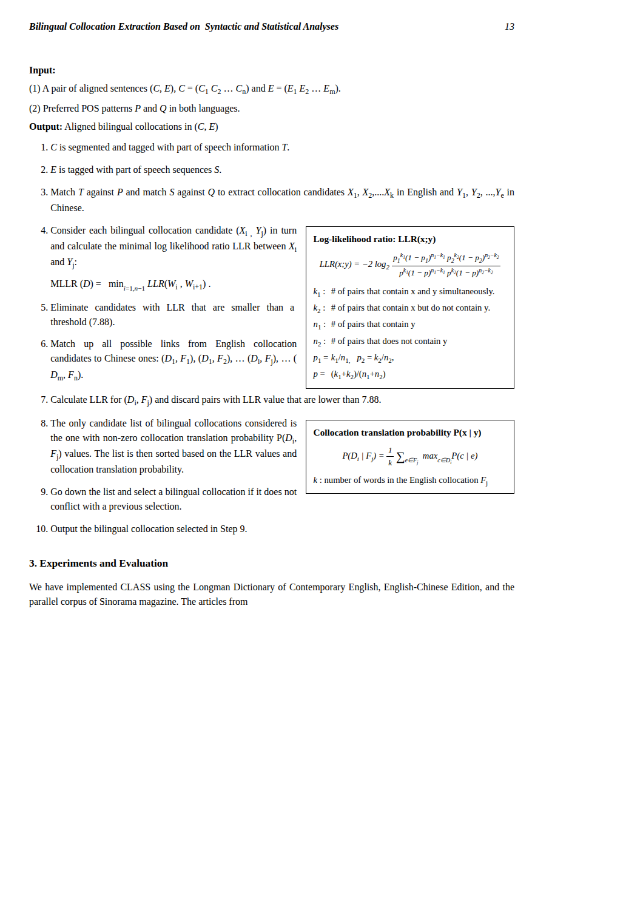Bilingual Collocation Extraction Based on Syntactic and Statistical Analyses 13
Input:
(1) A pair of aligned sentences (C, E), C = (C1 C2 … Cn) and E = (E1 E2 … Em).
(2) Preferred POS patterns P and Q in both languages.
Output: Aligned bilingual collocations in (C, E)
C is segmented and tagged with part of speech information T.
E is tagged with part of speech sequences S.
Match T against P and match S against Q to extract collocation candidates X1, X2,....Xk in English and Y1, Y2, ...,Ye in Chinese.
Log-likelihood ratio: LLR(x;y)
LLR(x;y) = −2 log2 p1k1(1 − p1)n1−k1 p2k2(1 − p2)n2−k2 pk1(1 − p)n1−k1 pk2(1 − p)n2−k2
| k 1 : | # of pairs that contain x and y simultaneously. |
| k 2 : | # of pairs that contain x but do not contain y. |
| n 1 : | # of pairs that contain y |
| n 2 : | # of pairs that does not contain y |
| p 1 = | k 1 / n 1, p 2 = k 2 / n 2 , |
| p = | ( k 1 + k 2 )/( n 1 + n 2 ) |
Consider each bilingual collocation candidate (Xi , Yj) in turn and calculate the minimal log likelihood ratio LLR between Xi and Yj:
MLLR (D) = mini=1,n−1 LLR(Wi , Wi+1) .
Eliminate candidates with LLR that are smaller than a threshold (7.88).
Match up all possible links from English collocation candidates to Chinese ones: (D1, F1), (D1, F2), … (Di, Fj), … ( Dm, Fn).
Calculate LLR for (Di, Fj) and discard pairs with LLR value that are lower than 7.88.
Collocation translation probability P(x | y)
P(Di | Fj) = 1 k ∑e∈Fj maxc∈Di P(c | e)
k : number of words in the English collocation Fj
The only candidate list of bilingual collocations considered is the one with non-zero collocation translation probability P(Di, Fj) values. The list is then sorted based on the LLR values and collocation translation probability.
Go down the list and select a bilingual collocation if it does not conflict with a previous selection.
Output the bilingual collocation selected in Step 9.
3. Experiments and Evaluation
We have implemented CLASS using the Longman Dictionary of Contemporary English, English-Chinese Edition, and the parallel corpus of Sinorama magazine. The articles from